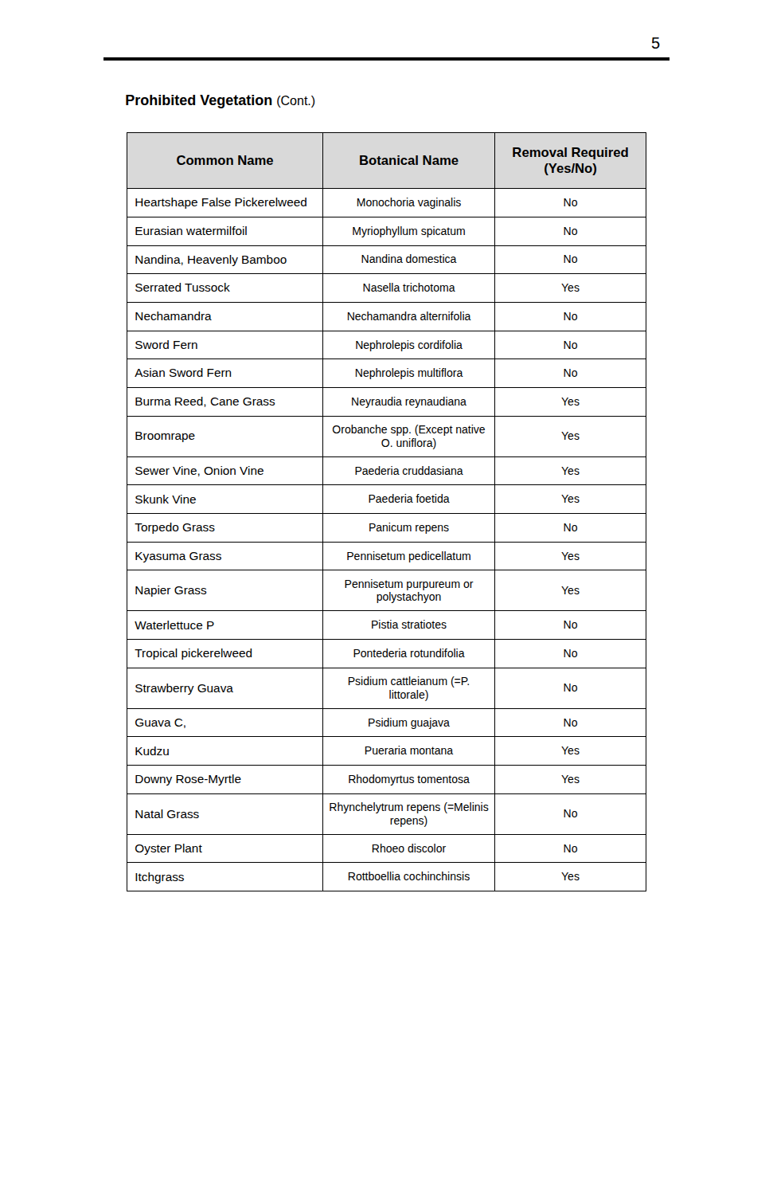5
Prohibited Vegetation (Cont.)
| Common Name | Botanical Name | Removal Required (Yes/No) |
| --- | --- | --- |
| Heartshape False Pickerelweed | Monochoria vaginalis | No |
| Eurasian watermilfoil | Myriophyllum spicatum | No |
| Nandina, Heavenly Bamboo | Nandina domestica | No |
| Serrated Tussock | Nasella trichotoma | Yes |
| Nechamandra | Nechamandra alternifolia | No |
| Sword Fern | Nephrolepis cordifolia | No |
| Asian Sword Fern | Nephrolepis multiflora | No |
| Burma Reed, Cane Grass | Neyraudia reynaudiana | Yes |
| Broomrape | Orobanche spp. (Except native O. uniflora) | Yes |
| Sewer Vine, Onion Vine | Paederia cruddasiana | Yes |
| Skunk Vine | Paederia foetida | Yes |
| Torpedo Grass | Panicum repens | No |
| Kyasuma Grass | Pennisetum pedicellatum | Yes |
| Napier Grass | Pennisetum purpureum or polystachyon | Yes |
| Waterlettuce P | Pistia stratiotes | No |
| Tropical pickerelweed | Pontederia rotundifolia | No |
| Strawberry Guava | Psidium cattleianum (=P. littorale) | No |
| Guava C, | Psidium guajava | No |
| Kudzu | Pueraria montana | Yes |
| Downy Rose-Myrtle | Rhodomyrtus tomentosa | Yes |
| Natal Grass | Rhynchelytrum repens (=Melinis repens) | No |
| Oyster Plant | Rhoeo discolor | No |
| Itchgrass | Rottboellia cochinchinsis | Yes |